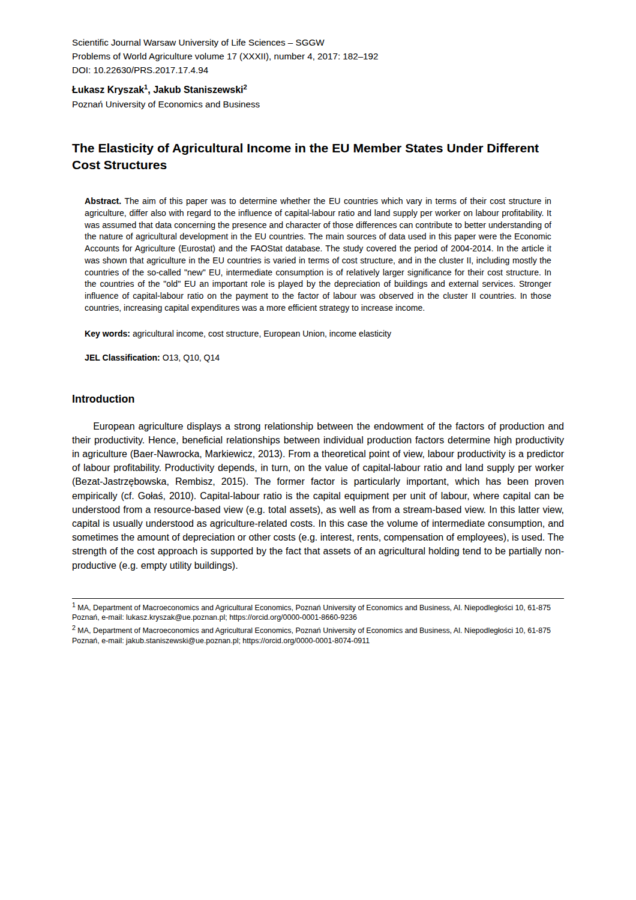Scientific Journal Warsaw University of Life Sciences – SGGW
Problems of World Agriculture volume 17 (XXXII), number 4, 2017: 182–192
DOI: 10.22630/PRS.2017.17.4.94
Łukasz Kryszak1, Jakub Staniszewski2
Poznań University of Economics and Business
The Elasticity of Agricultural Income in the EU Member States Under Different Cost Structures
Abstract. The aim of this paper was to determine whether the EU countries which vary in terms of their cost structure in agriculture, differ also with regard to the influence of capital-labour ratio and land supply per worker on labour profitability. It was assumed that data concerning the presence and character of those differences can contribute to better understanding of the nature of agricultural development in the EU countries. The main sources of data used in this paper were the Economic Accounts for Agriculture (Eurostat) and the FAOStat database. The study covered the period of 2004-2014. In the article it was shown that agriculture in the EU countries is varied in terms of cost structure, and in the cluster II, including mostly the countries of the so-called "new" EU, intermediate consumption is of relatively larger significance for their cost structure. In the countries of the "old" EU an important role is played by the depreciation of buildings and external services. Stronger influence of capital-labour ratio on the payment to the factor of labour was observed in the cluster II countries. In those countries, increasing capital expenditures was a more efficient strategy to increase income.
Key words: agricultural income, cost structure, European Union, income elasticity
JEL Classification: O13, Q10, Q14
Introduction
European agriculture displays a strong relationship between the endowment of the factors of production and their productivity. Hence, beneficial relationships between individual production factors determine high productivity in agriculture (Baer-Nawrocka, Markiewicz, 2013). From a theoretical point of view, labour productivity is a predictor of labour profitability. Productivity depends, in turn, on the value of capital-labour ratio and land supply per worker (Bezat-Jastrzębowska, Rembisz, 2015). The former factor is particularly important, which has been proven empirically (cf. Gołaś, 2010). Capital-labour ratio is the capital equipment per unit of labour, where capital can be understood from a resource-based view (e.g. total assets), as well as from a stream-based view. In this latter view, capital is usually understood as agriculture-related costs. In this case the volume of intermediate consumption, and sometimes the amount of depreciation or other costs (e.g. interest, rents, compensation of employees), is used. The strength of the cost approach is supported by the fact that assets of an agricultural holding tend to be partially non-productive (e.g. empty utility buildings).
1 MA, Department of Macroeconomics and Agricultural Economics, Poznań University of Economics and Business, Al. Niepodległości 10, 61-875 Poznań, e-mail: lukasz.kryszak@ue.poznan.pl; https://orcid.org/0000-0001-8660-9236
2 MA, Department of Macroeconomics and Agricultural Economics, Poznań University of Economics and Business, Al. Niepodległości 10, 61-875 Poznań, e-mail: jakub.staniszewski@ue.poznan.pl; https://orcid.org/0000-0001-8074-0911